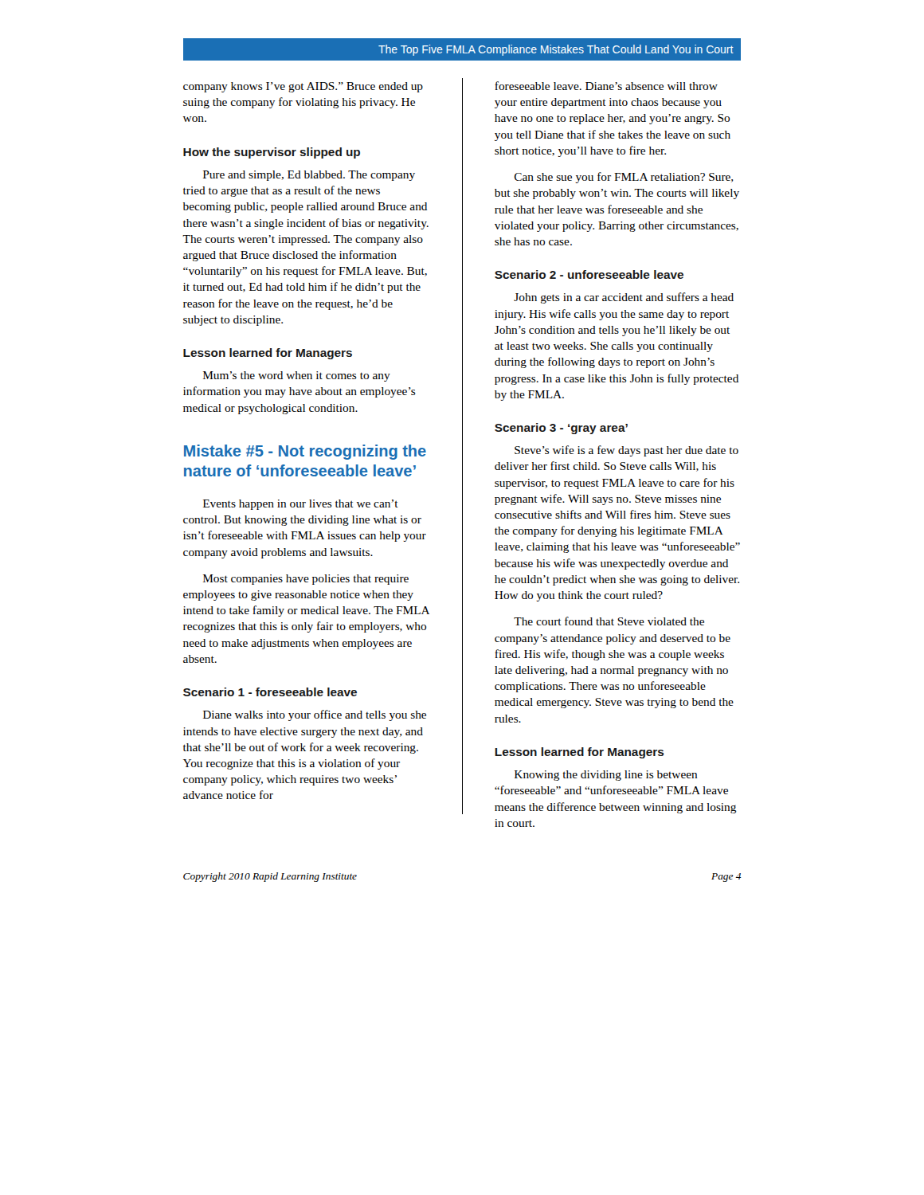The Top Five FMLA Compliance Mistakes That Could Land You in Court
company knows I’ve got AIDS.” Bruce ended up suing the company for violating his privacy. He won.
How the supervisor slipped up
Pure and simple, Ed blabbed. The company tried to argue that as a result of the news becoming public, people rallied around Bruce and there wasn’t a single incident of bias or negativity. The courts weren’t impressed. The company also argued that Bruce disclosed the information “voluntarily” on his request for FMLA leave. But, it turned out, Ed had told him if he didn’t put the reason for the leave on the request, he’d be subject to discipline.
Lesson learned for Managers
Mum’s the word when it comes to any information you may have about an employee’s medical or psychological condition.
Mistake #5 - Not recognizing the nature of ‘unforeseeable leave’
Events happen in our lives that we can’t control. But knowing the dividing line what is or isn’t foreseeable with FMLA issues can help your company avoid problems and lawsuits.
Most companies have policies that require employees to give reasonable notice when they intend to take family or medical leave. The FMLA recognizes that this is only fair to employers, who need to make adjustments when employees are absent.
Scenario 1 - foreseeable leave
Diane walks into your office and tells you she intends to have elective surgery the next day, and that she’ll be out of work for a week recovering. You recognize that this is a violation of your company policy, which requires two weeks’ advance notice for
foreseeable leave. Diane’s absence will throw your entire department into chaos because you have no one to replace her, and you’re angry. So you tell Diane that if she takes the leave on such short notice, you’ll have to fire her.
Can she sue you for FMLA retaliation? Sure, but she probably won’t win. The courts will likely rule that her leave was foreseeable and she violated your policy. Barring other circumstances, she has no case.
Scenario 2 - unforeseeable leave
John gets in a car accident and suffers a head injury. His wife calls you the same day to report John’s condition and tells you he’ll likely be out at least two weeks. She calls you continually during the following days to report on John’s progress. In a case like this John is fully protected by the FMLA.
Scenario 3 - ‘gray area’
Steve’s wife is a few days past her due date to deliver her first child. So Steve calls Will, his supervisor, to request FMLA leave to care for his pregnant wife. Will says no. Steve misses nine consecutive shifts and Will fires him. Steve sues the company for denying his legitimate FMLA leave, claiming that his leave was “unforeseeable” because his wife was unexpectedly overdue and he couldn’t predict when she was going to deliver. How do you think the court ruled?
The court found that Steve violated the company’s attendance policy and deserved to be fired. His wife, though she was a couple weeks late delivering, had a normal pregnancy with no complications. There was no unforeseeable medical emergency. Steve was trying to bend the rules.
Lesson learned for Managers
Knowing the dividing line is between “foreseeable” and “unforeseeable” FMLA leave means the difference between winning and losing in court.
Copyright 2010 Rapid Learning Institute
Page 4